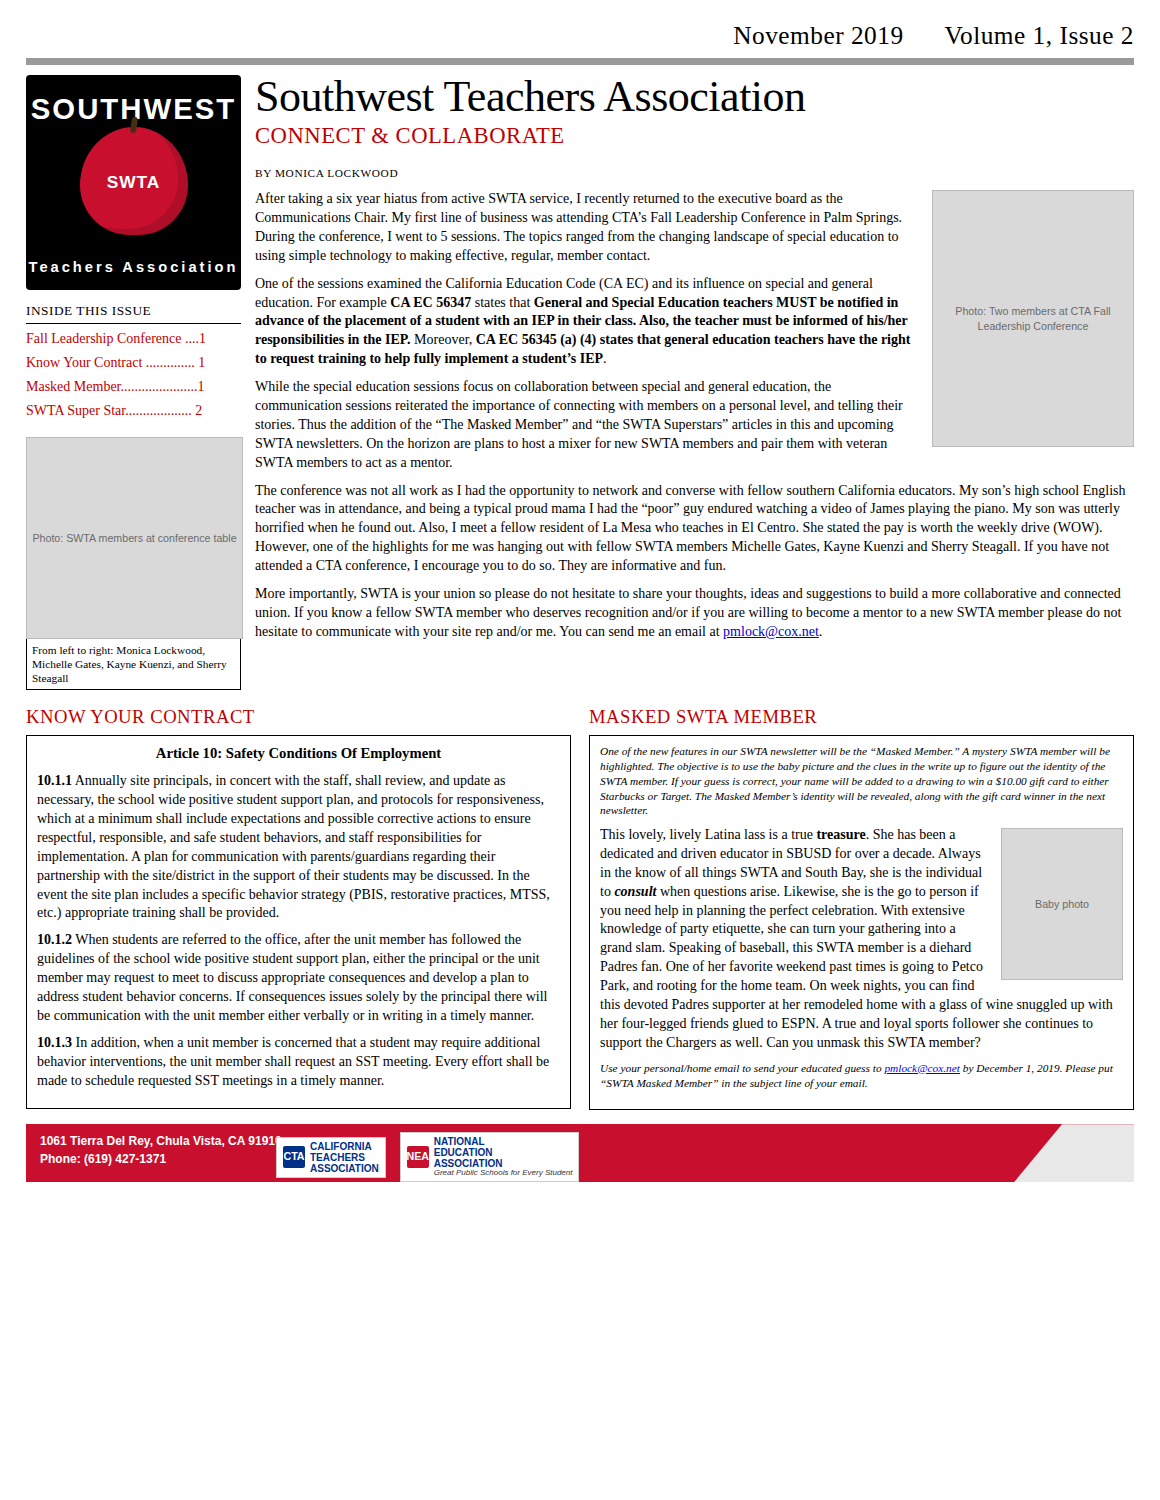November 2019 Volume 1, Issue 2
SOUTHWEST
SWTA
Teachers Association
INSIDE THIS ISSUE
Fall Leadership Conference ....1
Know Your Contract .............. 1
Masked Member......................1
SWTA Super Star................... 2
Photo: SWTA members at conference table
From left to right: Monica Lockwood, Michelle Gates, Kayne Kuenzi, and Sherry Steagall
Southwest Teachers Association
CONNECT & COLLABORATE
BY MONICA LOCKWOOD
Photo: Two members at CTA Fall Leadership Conference
After taking a six year hiatus from active SWTA service, I recently returned to the executive board as the Communications Chair. My first line of business was attending CTA’s Fall Leadership Conference in Palm Springs. During the conference, I went to 5 sessions. The topics ranged from the changing landscape of special education to using simple technology to making effective, regular, member contact.
One of the sessions examined the California Education Code (CA EC) and its influence on special and general education. For example CA EC 56347 states that General and Special Education teachers MUST be notified in advance of the placement of a student with an IEP in their class. Also, the teacher must be informed of his/her responsibilities in the IEP. Moreover, CA EC 56345 (a) (4) states that general education teachers have the right to request training to help fully implement a student’s IEP.
While the special education sessions focus on collaboration between special and general education, the communication sessions reiterated the importance of connecting with members on a personal level, and telling their stories. Thus the addition of the “The Masked Member” and “the SWTA Superstars” articles in this and upcoming SWTA newsletters. On the horizon are plans to host a mixer for new SWTA members and pair them with veteran SWTA members to act as a mentor.
The conference was not all work as I had the opportunity to network and converse with fellow southern California educators. My son’s high school English teacher was in attendance, and being a typical proud mama I had the “poor” guy endured watching a video of James playing the piano. My son was utterly horrified when he found out. Also, I meet a fellow resident of La Mesa who teaches in El Centro. She stated the pay is worth the weekly drive (WOW). However, one of the highlights for me was hanging out with fellow SWTA members Michelle Gates, Kayne Kuenzi and Sherry Steagall. If you have not attended a CTA conference, I encourage you to do so. They are informative and fun.
More importantly, SWTA is your union so please do not hesitate to share your thoughts, ideas and suggestions to build a more collaborative and connected union. If you know a fellow SWTA member who deserves recognition and/or if you are willing to become a mentor to a new SWTA member please do not hesitate to communicate with your site rep and/or me. You can send me an email at pmlock@cox.net.
KNOW YOUR CONTRACT
Article 10: Safety Conditions Of Employment
10.1.1 Annually site principals, in concert with the staff, shall review, and update as necessary, the school wide positive student support plan, and protocols for responsiveness, which at a minimum shall include expectations and possible corrective actions to ensure respectful, responsible, and safe student behaviors, and staff responsibilities for implementation. A plan for communication with parents/guardians regarding their partnership with the site/district in the support of their students may be discussed. In the event the site plan includes a specific behavior strategy (PBIS, restorative practices, MTSS, etc.) appropriate training shall be provided.
10.1.2 When students are referred to the office, after the unit member has followed the guidelines of the school wide positive student support plan, either the principal or the unit member may request to meet to discuss appropriate consequences and develop a plan to address student behavior concerns. If consequences issues solely by the principal there will be communication with the unit member either verbally or in writing in a timely manner.
10.1.3 In addition, when a unit member is concerned that a student may require additional behavior interventions, the unit member shall request an SST meeting. Every effort shall be made to schedule requested SST meetings in a timely manner.
MASKED SWTA MEMBER
One of the new features in our SWTA newsletter will be the “Masked Member.” A mystery SWTA member will be highlighted. The objective is to use the baby picture and the clues in the write up to figure out the identity of the SWTA member. If your guess is correct, your name will be added to a drawing to win a $10.00 gift card to either Starbucks or Target. The Masked Member’s identity will be revealed, along with the gift card winner in the next newsletter.
Baby photo
This lovely, lively Latina lass is a true treasure. She has been a dedicated and driven educator in SBUSD for over a decade. Always in the know of all things SWTA and South Bay, she is the individual to consult when questions arise. Likewise, she is the go to person if you need help in planning the perfect celebration. With extensive knowledge of party etiquette, she can turn your gathering into a grand slam. Speaking of baseball, this SWTA member is a diehard Padres fan. One of her favorite weekend past times is going to Petco Park, and rooting for the home team. On week nights, you can find this devoted Padres supporter at her remodeled home with a glass of wine snuggled up with her four-legged friends glued to ESPN. A true and loyal sports follower she continues to support the Chargers as well. Can you unmask this SWTA member?
Use your personal/home email to send your educated guess to pmlock@cox.net by December 1, 2019. Please put “SWTA Masked Member” in the subject line of your email.
1061 Tierra Del Rey, Chula Vista, CA 91910
Phone: (619) 427-1371
CTA CALIFORNIA
TEACHERS
ASSOCIATION
NEA NATIONAL
EDUCATION
ASSOCIATION Great Public Schools for Every Student